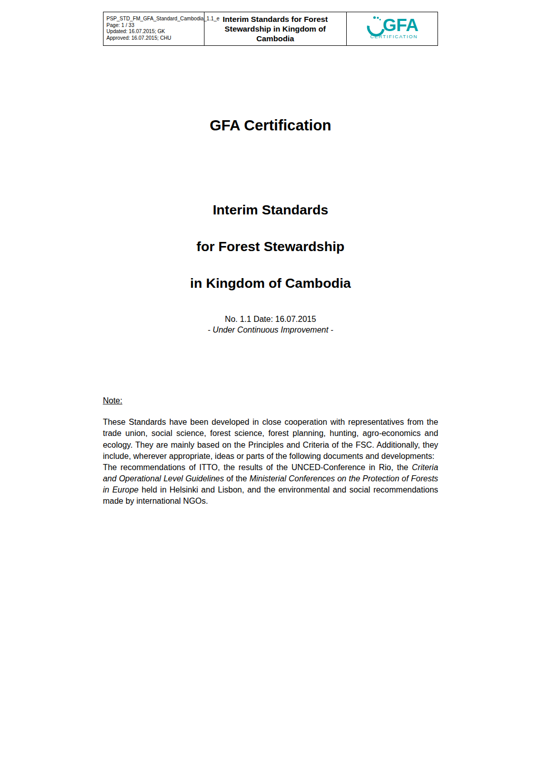| PSP_STD_FM_GFA_Standard_Cambodia_1.1_e Page: 1 / 33 Updated: 16.07.2015; GK Approved: 16.07.2015; CHU | Interim Standards for Forest Stewardship in Kingdom of Cambodia | GFA CERTIFICATION |
GFA Certification
Interim Standards
for Forest Stewardship
in Kingdom of Cambodia
No. 1.1 Date: 16.07.2015
- Under Continuous Improvement -
Note:
These Standards have been developed in close cooperation with representatives from the trade union, social science, forest science, forest planning, hunting, agro-economics and ecology. They are mainly based on the Principles and Criteria of the FSC. Additionally, they include, wherever appropriate, ideas or parts of the following documents and developments:
The recommendations of ITTO, the results of the UNCED-Conference in Rio, the Criteria and Operational Level Guidelines of the Ministerial Conferences on the Protection of Forests in Europe held in Helsinki and Lisbon, and the environmental and social recommendations made by international NGOs.